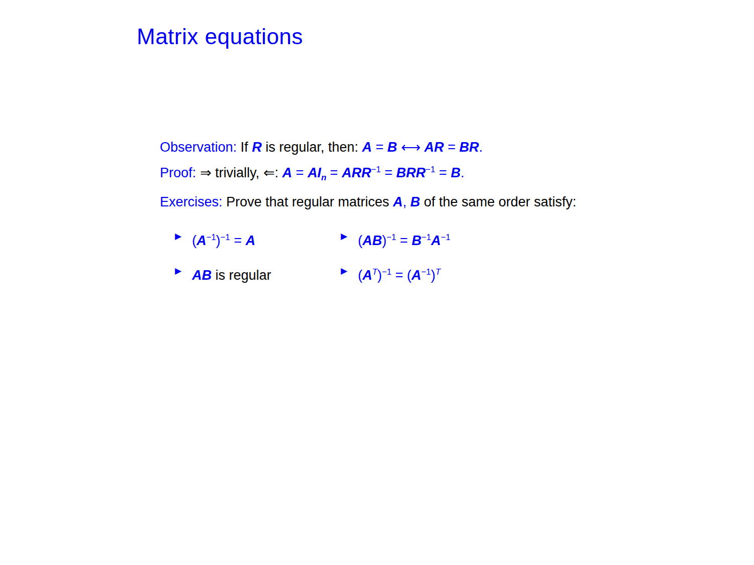Matrix equations
Observation: If R is regular, then: A = B ⟷ AR = BR.
Proof: ⇒ trivially, ⇐: A = AIn = ARR−1 = BRR−1 = B.
Exercises: Prove that regular matrices A, B of the same order satisfy:
(A−1)−1 = A
AB is regular
(AB)−1 = B−1A−1
(AT)−1 = (A−1)T